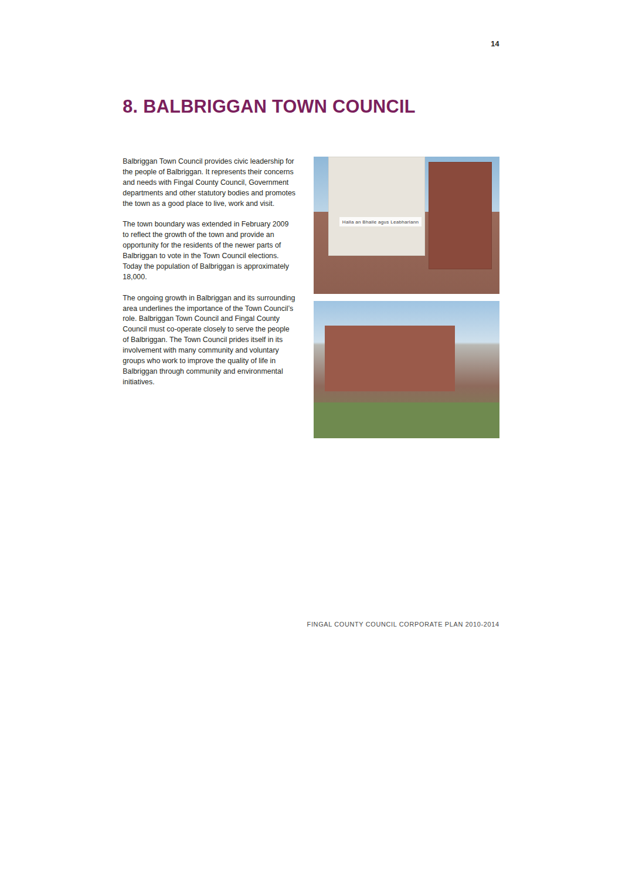14
8. Balbriggan Town Council
Balbriggan Town Council provides civic leadership for the people of Balbriggan. It represents their concerns and needs with Fingal County Council, Government departments and other statutory bodies and promotes the town as a good place to live, work and visit.
The town boundary was extended in February 2009 to reflect the growth of the town and provide an opportunity for the residents of the newer parts of Balbriggan to vote in the Town Council elections. Today the population of Balbriggan is approximately 18,000.
The ongoing growth in Balbriggan and its surrounding area underlines the importance of the Town Council’s role. Balbriggan Town Council and Fingal County Council must co-operate closely to serve the people of Balbriggan. The Town Council prides itself in its involvement with many community and voluntary groups who work to improve the quality of life in Balbriggan through community and environmental initiatives.
Halla an Bhaile agus Leabharlann
Fingal County Council Corporate Plan 2010-2014